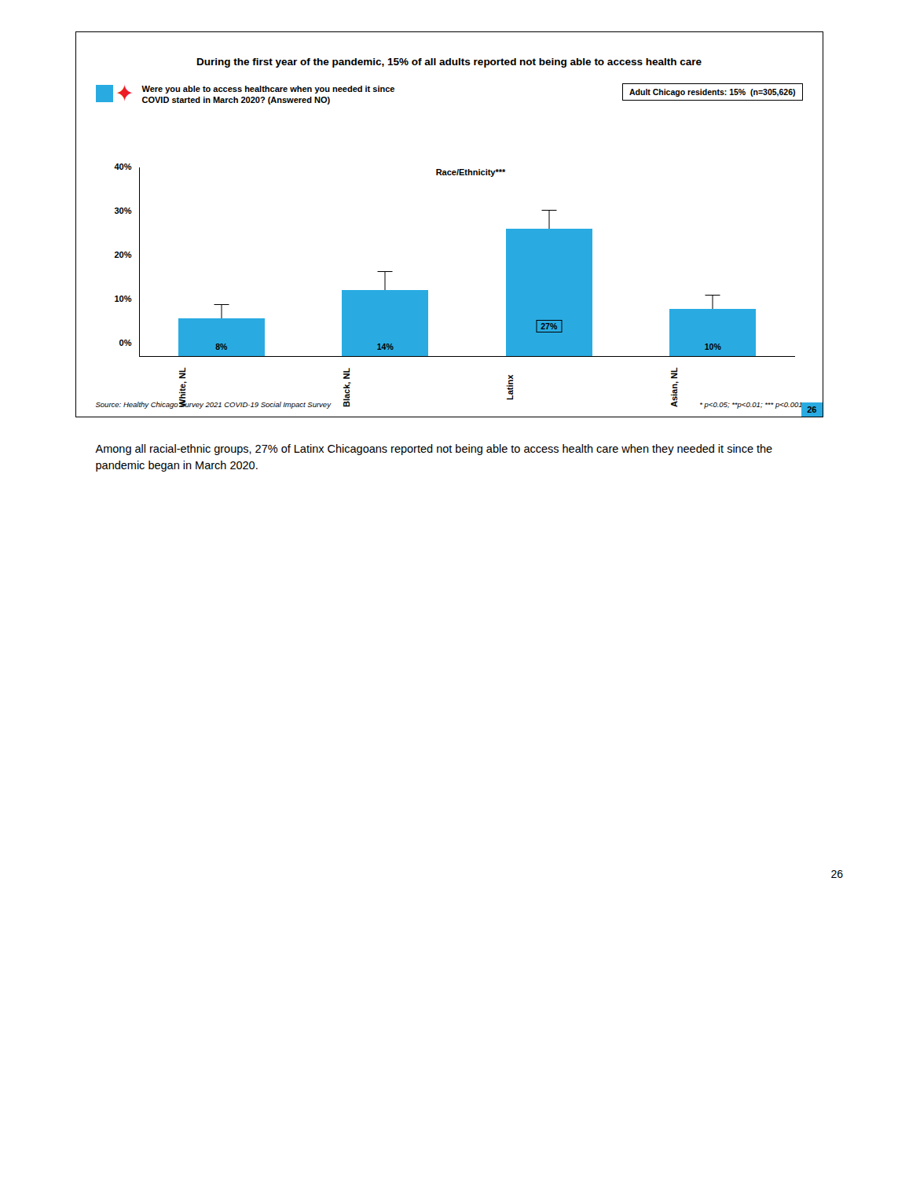During the first year of the pandemic, 15% of all adults reported not being able to access health care
✦
Were you able to access healthcare when you needed it since
COVID started in March 2020? (Answered NO)
Adult Chicago residents: 15% (n=305,626)
40% 30% 20% 10% 0%
8%
14%
27%
10%
White, NL
Black, NL
Latinx
Asian, NL
Race/Ethnicity***
Source: Healthy Chicago Survey 2021 COVID-19 Social Impact Survey
* p<0.05; **p<0.01; *** p<0.001
26
Among all racial-ethnic groups, 27% of Latinx Chicagoans reported not being able to access health care when they needed it since the pandemic began in March 2020.
26